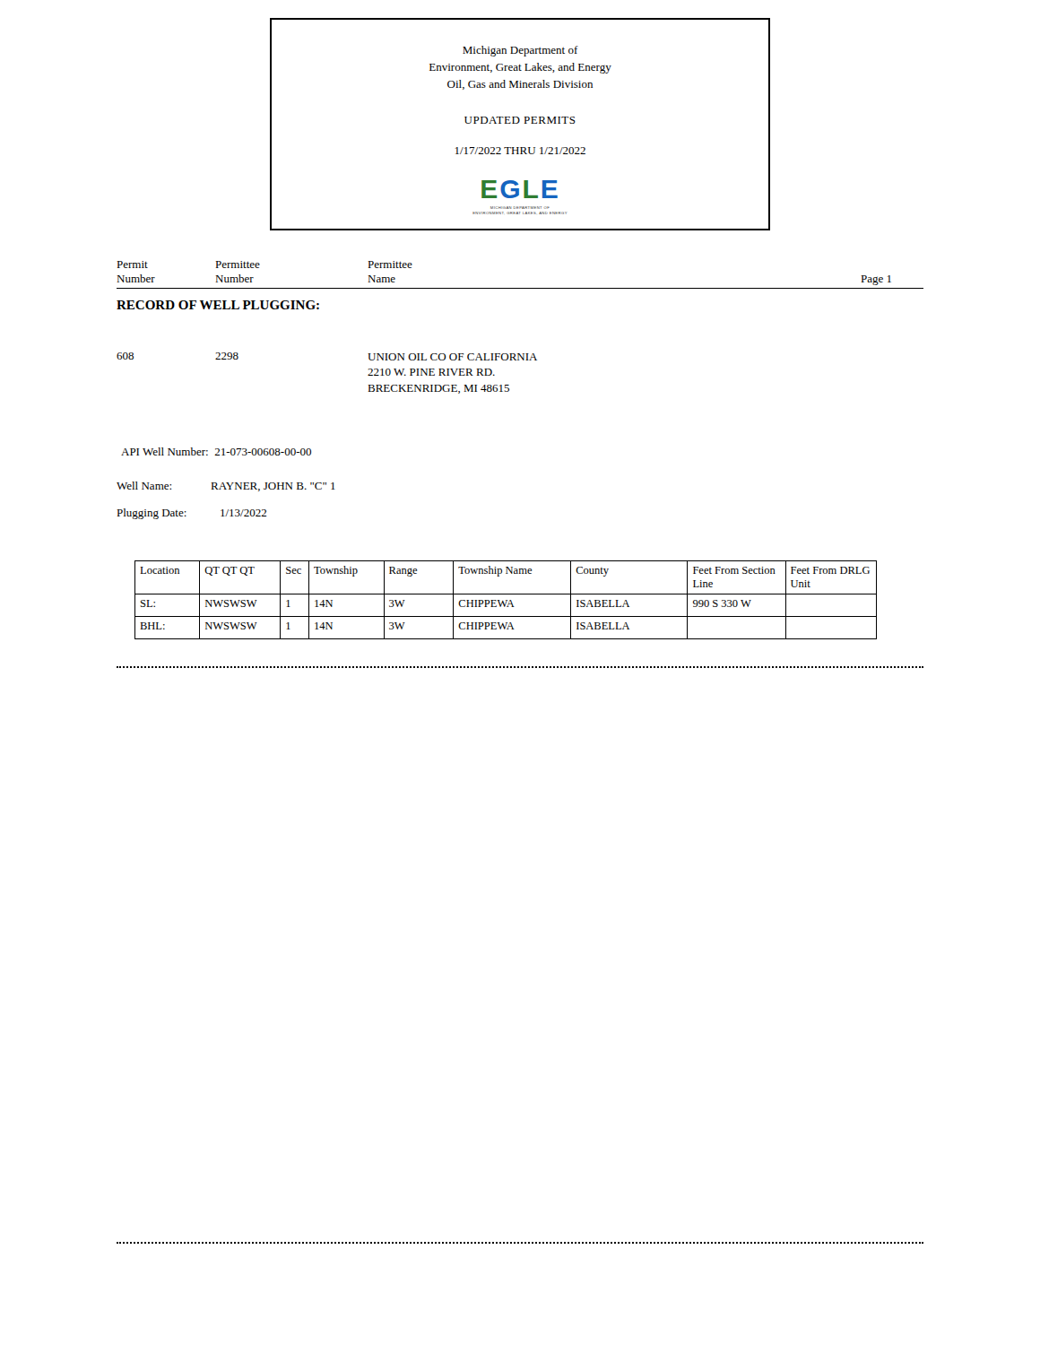Michigan Department of
Environment, Great Lakes, and Energy
Oil, Gas and Minerals Division
UPDATED PERMITS
1/17/2022 THRU 1/21/2022
EGLE
MICHIGAN DEPARTMENT OF ENVIRONMENT, GREAT LAKES, AND ENERGY
Permit Number
Permittee Number
Permittee Name
Page 1
RECORD OF WELL PLUGGING:
608
2298
UNION OIL CO OF CALIFORNIA
2210 W. PINE RIVER RD.
BRECKENRIDGE, MI 48615
API Well Number: 21-073-00608-00-00
Well Name:
RAYNER, JOHN B. "C" 1
Plugging Date:
1/13/2022
| Location | QT QT QT | Sec | Township | Range | Township Name | County | Feet From Section Line | Feet From DRLG Unit |
| --- | --- | --- | --- | --- | --- | --- | --- | --- |
| SL: | NWSWSW | 1 | 14N | 3W | CHIPPEWA | ISABELLA | 990 S 330 W | |
| BHL: | NWSWSW | 1 | 14N | 3W | CHIPPEWA | ISABELLA | | |